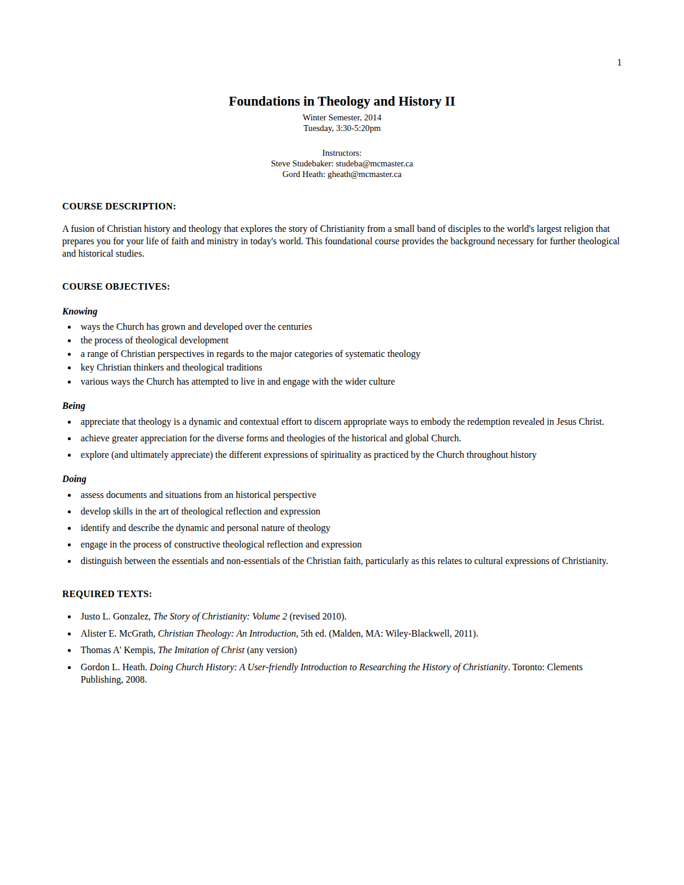1
Foundations in Theology and History II
Winter Semester, 2014
Tuesday, 3:30-5:20pm
Instructors:
Steve Studebaker: studeba@mcmaster.ca
Gord Heath: gheath@mcmaster.ca
COURSE DESCRIPTION:
A fusion of Christian history and theology that explores the story of Christianity from a small band of disciples to the world's largest religion that prepares you for your life of faith and ministry in today's world. This foundational course provides the background necessary for further theological and historical studies.
COURSE OBJECTIVES:
Knowing
ways the Church has grown and developed over the centuries
the process of theological development
a range of Christian perspectives in regards to the major categories of systematic theology
key Christian thinkers and theological traditions
various ways the Church has attempted to live in and engage with the wider culture
Being
appreciate that theology is a dynamic and contextual effort to discern appropriate ways to embody the redemption revealed in Jesus Christ.
achieve greater appreciation for the diverse forms and theologies of the historical and global Church.
explore (and ultimately appreciate) the different expressions of spirituality as practiced by the Church throughout history
Doing
assess documents and situations from an historical perspective
develop skills in the art of theological reflection and expression
identify and describe the dynamic and personal nature of theology
engage in the process of constructive theological reflection and expression
distinguish between the essentials and non-essentials of the Christian faith, particularly as this relates to cultural expressions of Christianity.
REQUIRED TEXTS:
Justo L. Gonzalez, The Story of Christianity: Volume 2 (revised 2010).
Alister E. McGrath, Christian Theology: An Introduction, 5th ed. (Malden, MA: Wiley-Blackwell, 2011).
Thomas A' Kempis, The Imitation of Christ (any version)
Gordon L. Heath. Doing Church History: A User-friendly Introduction to Researching the History of Christianity. Toronto: Clements Publishing, 2008.